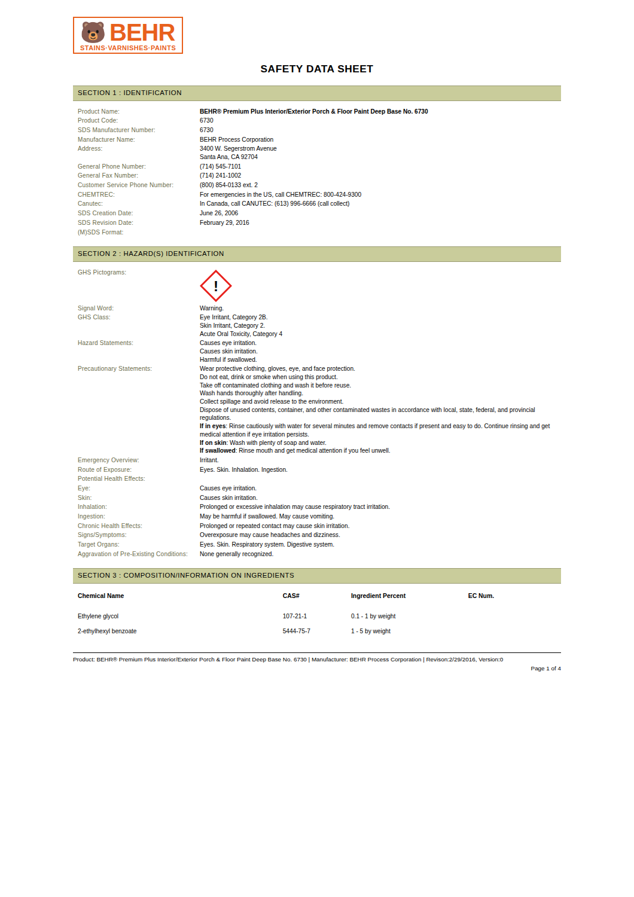🐻 BEHR
STAINS·VARNISHES·PAINTS
SAFETY DATA SHEET
SECTION 1 : IDENTIFICATION
| Product Name: | BEHR® Premium Plus Interior/Exterior Porch & Floor Paint Deep Base No. 6730 |
| Product Code: | 6730 |
| SDS Manufacturer Number: | 6730 |
| Manufacturer Name: | BEHR Process Corporation |
| Address: | 3400 W. Segerstrom Avenue Santa Ana, CA 92704 |
| General Phone Number: | (714) 545-7101 |
| General Fax Number: | (714) 241-1002 |
| Customer Service Phone Number: | (800) 854-0133 ext. 2 |
| CHEMTREC: | For emergencies in the US, call CHEMTREC: 800-424-9300 |
| Canutec: | In Canada, call CANUTEC: (613) 996-6666 (call collect) |
| SDS Creation Date: | June 26, 2006 |
| SDS Revision Date: | February 29, 2016 |
| (M)SDS Format: | |
SECTION 2 : HAZARD(S) IDENTIFICATION
| GHS Pictograms: | ! |
| Signal Word: | Warning. |
| GHS Class: | Eye Irritant, Category 2B. Skin Irritant, Category 2. Acute Oral Toxicity, Category 4 |
| Hazard Statements: | Causes eye irritation. Causes skin irritation. Harmful if swallowed. |
| Precautionary Statements: | Wear protective clothing, gloves, eye, and face protection. Do not eat, drink or smoke when using this product. Take off contaminated clothing and wash it before reuse. Wash hands thoroughly after handling. Collect spillage and avoid release to the environment. Dispose of unused contents, container, and other contaminated wastes in accordance with local, state, federal, and provincial regulations. If in eyes : Rinse cautiously with water for several minutes and remove contacts if present and easy to do. Continue rinsing and get medical attention if eye irritation persists. If on skin : Wash with plenty of soap and water. If swallowed : Rinse mouth and get medical attention if you feel unwell. |
| Emergency Overview: | Irritant. |
| Route of Exposure: | Eyes. Skin. Inhalation. Ingestion. |
| Potential Health Effects: | |
| Eye: | Causes eye irritation. |
| Skin: | Causes skin irritation. |
| Inhalation: | Prolonged or excessive inhalation may cause respiratory tract irritation. |
| Ingestion: | May be harmful if swallowed. May cause vomiting. |
| Chronic Health Effects: | Prolonged or repeated contact may cause skin irritation. |
| Signs/Symptoms: | Overexposure may cause headaches and dizziness. |
| Target Organs: | Eyes. Skin. Respiratory system. Digestive system. |
| Aggravation of Pre-Existing Conditions: | None generally recognized. |
SECTION 3 : COMPOSITION/INFORMATION ON INGREDIENTS
| Chemical Name | CAS# | Ingredient Percent | EC Num. |
| --- | --- | --- | --- |
| Ethylene glycol | 107-21-1 | 0.1 - 1 by weight | |
| 2-ethylhexyl benzoate | 5444-75-7 | 1 - 5 by weight | |
Product: BEHR® Premium Plus Interior/Exterior Porch & Floor Paint Deep Base No. 6730 | Manufacturer: BEHR Process Corporation | Revison:2/29/2016, Version:0
Page 1 of 4